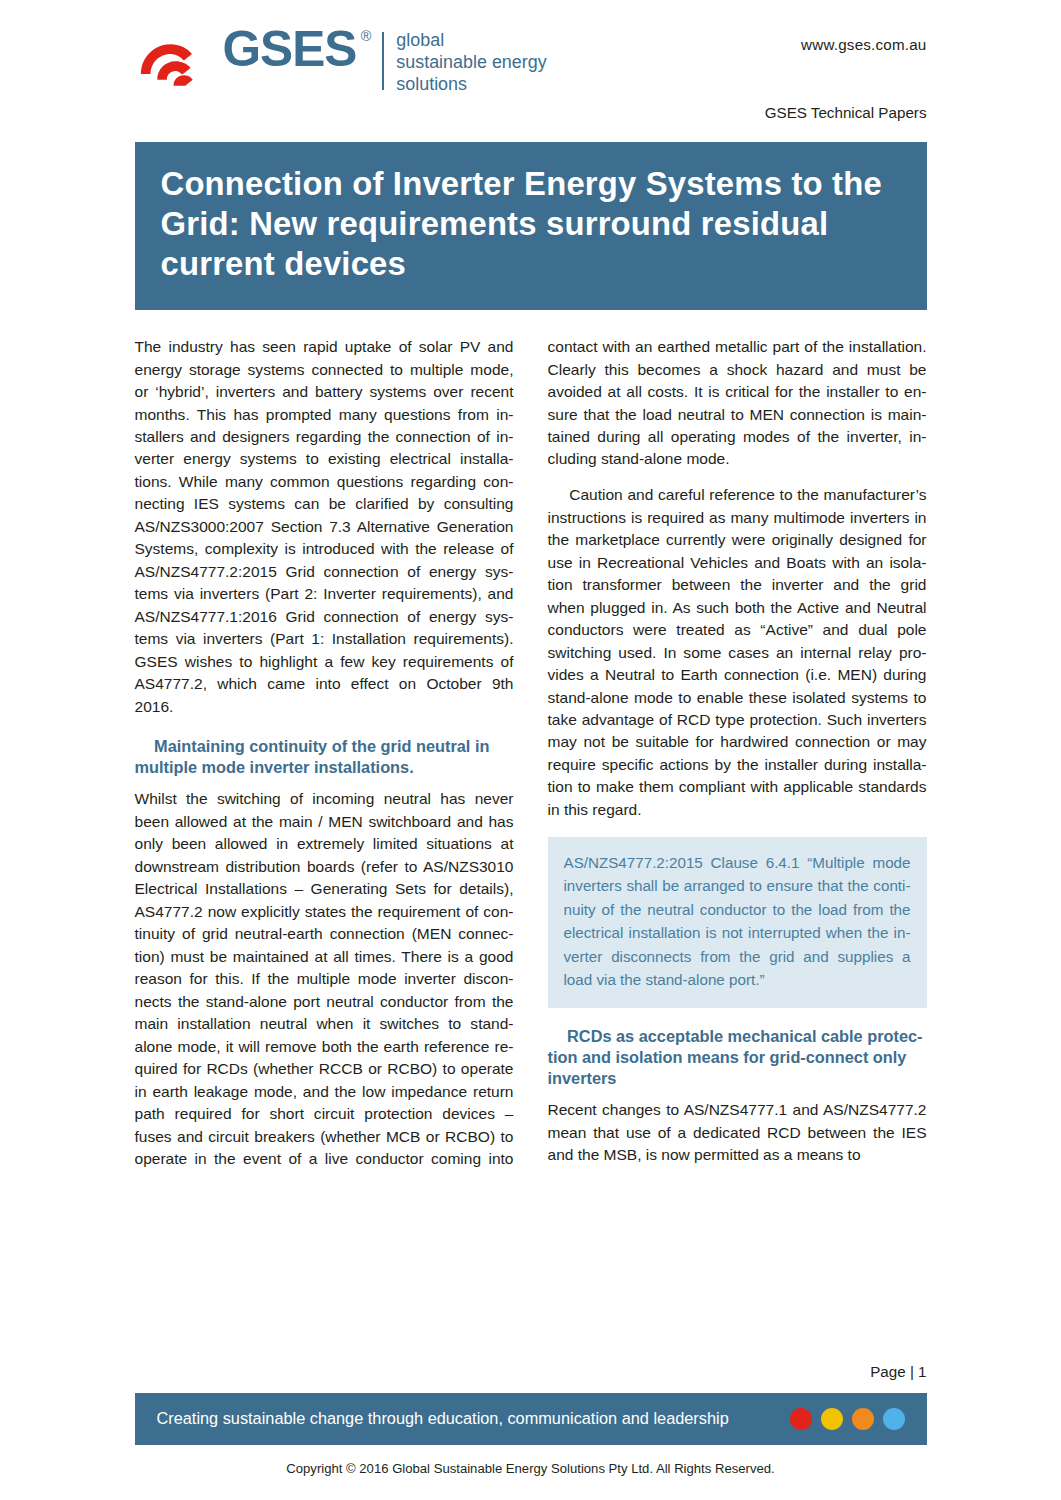GSES®
global
sustainable energy
solutions
www.gses.com.au
GSES Technical Papers
Connection of Inverter Energy Systems to the Grid: New requirements surround residual current devices
The industry has seen rapid uptake of solar PV and energy storage systems connected to multiple mode, or ‘hybrid’, inverters and battery systems over recent months. This has prompted many questions from installers and designers regarding the connection of inverter energy systems to existing electrical installations. While many common questions regarding connecting IES systems can be clarified by consulting AS/NZS3000:2007 Section 7.3 Alternative Generation Systems, complexity is introduced with the release of AS/NZS4777.2:2015 Grid connection of energy systems via inverters (Part 2: Inverter requirements), and AS/NZS4777.1:2016 Grid connection of energy systems via inverters (Part 1: Installation requirements). GSES wishes to highlight a few key requirements of AS4777.2, which came into effect on October 9th 2016.
Maintaining continuity of the grid neutral in multiple mode inverter installations.
Whilst the switching of incoming neutral has never been allowed at the main / MEN switchboard and has only been allowed in extremely limited situations at downstream distribution boards (refer to AS/NZS3010 Electrical Installations – Generating Sets for details), AS4777.2 now explicitly states the requirement of continuity of grid neutral-earth connection (MEN connection) must be maintained at all times. There is a good reason for this. If the multiple mode inverter disconnects the stand-alone port neutral conductor from the main installation neutral when it switches to stand-alone mode, it will remove both the earth reference required for RCDs (whether RCCB or RCBO) to operate in earth leakage mode, and the low impedance return path required for short circuit protection devices – fuses and circuit breakers (whether MCB or RCBO) to operate in the event of a live conductor coming into contact with an earthed metallic part of the installation. Clearly this becomes a shock hazard and must be avoided at all costs. It is critical for the installer to ensure that the load neutral to MEN connection is maintained during all operating modes of the inverter, including stand-alone mode.
Caution and careful reference to the manufacturer’s instructions is required as many multimode inverters in the marketplace currently were originally designed for use in Recreational Vehicles and Boats with an isolation transformer between the inverter and the grid when plugged in. As such both the Active and Neutral conductors were treated as “Active” and dual pole switching used. In some cases an internal relay provides a Neutral to Earth connection (i.e. MEN) during stand-alone mode to enable these isolated systems to take advantage of RCD type protection. Such inverters may not be suitable for hardwired connection or may require specific actions by the installer during installation to make them compliant with applicable standards in this regard.
AS/NZS4777.2:2015 Clause 6.4.1 “Multiple mode inverters shall be arranged to ensure that the continuity of the neutral conductor to the load from the electrical installation is not interrupted when the inverter disconnects from the grid and supplies a load via the stand-alone port.”
RCDs as acceptable mechanical cable protection and isolation means for grid-connect only inverters
Recent changes to AS/NZS4777.1 and AS/NZS4777.2 mean that use of a dedicated RCD between the IES and the MSB, is now permitted as a means to
Page | 1
Creating sustainable change through education, communication and leadership
Copyright © 2016 Global Sustainable Energy Solutions Pty Ltd. All Rights Reserved.